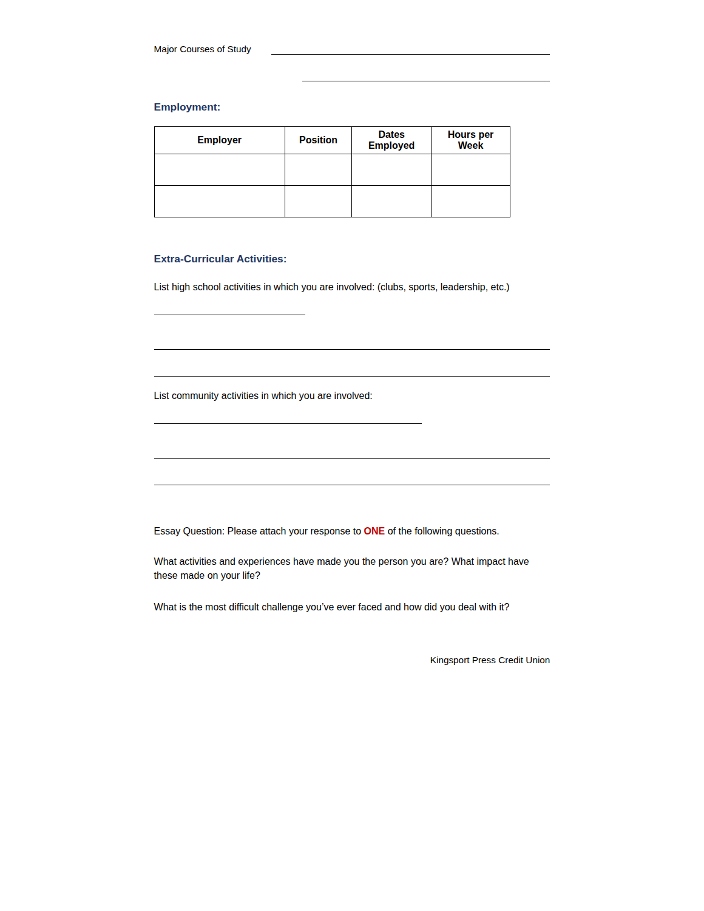Major Courses of Study
Employment:
| Employer | Position | Dates Employed | Hours per Week | |
| --- | --- | --- | --- | --- |
Extra-Curricular Activities:
List high school activities in which you are involved: (clubs, sports, leadership, etc.)
List community activities in which you are involved:
Essay Question: Please attach your response to ONE of the following questions.
What activities and experiences have made you the person you are? What impact have these made on your life?
What is the most difficult challenge you’ve ever faced and how did you deal with it?
Kingsport Press Credit Union